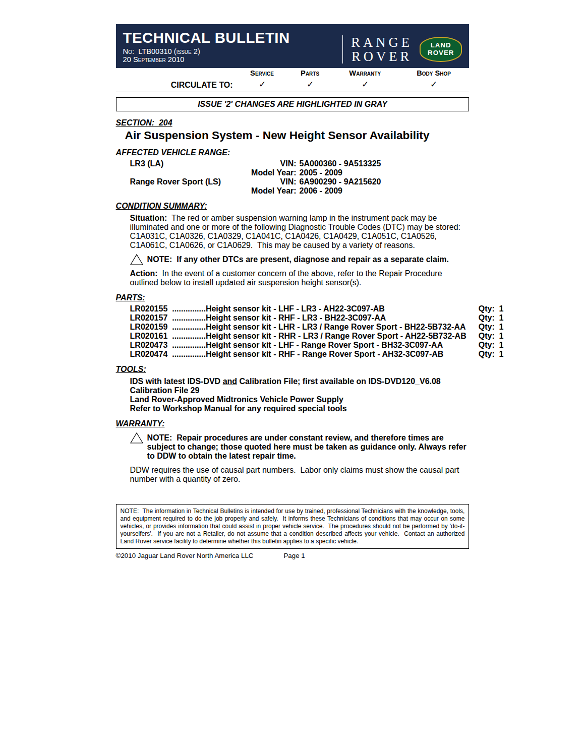TECHNICAL BULLETIN
No: LTB00310 (issue 2)
20 September 2010
RANGE
ROVER
LAND
ROVER
| CIRCULATE TO: | Service | Parts | Warranty | Body Shop |
| ✓ | ✓ | ✓ | ✓ |
ISSUE '2' CHANGES ARE HIGHLIGHTED IN GRAY
SECTION: 204
Air Suspension System - New Height Sensor Availability
AFFECTED VEHICLE RANGE:
| LR3 (LA) | VIN: | 5A000360 - 9A513325 |
| | Model Year: | 2005 - 2009 |
| Range Rover Sport (LS) | VIN: | 6A900290 - 9A215620 |
| | Model Year: | 2006 - 2009 |
CONDITION SUMMARY:
Situation: The red or amber suspension warning lamp in the instrument pack may be illuminated and one or more of the following Diagnostic Trouble Codes (DTC) may be stored: C1A031C, C1A0326, C1A0329, C1A041C, C1A0426, C1A0429, C1A051C, C1A0526, C1A061C, C1A0626, or C1A0629. This may be caused by a variety of reasons.
NOTE: If any other DTCs are present, diagnose and repair as a separate claim.
Action: In the event of a customer concern of the above, refer to the Repair Procedure outlined below to install updated air suspension height sensor(s).
PARTS:
| LR020155 ............... Height sensor kit - LHF - LR3 - AH22-3C097-AB | Qty: 1 |
| LR020157 ............... Height sensor kit - RHF - LR3 - BH22-3C097-AA | Qty: 1 |
| LR020159 ............... Height sensor kit - LHR - LR3 / Range Rover Sport - BH22-5B732-AA | Qty: 1 |
| LR020161 ............... Height sensor kit - RHR - LR3 / Range Rover Sport - AH22-5B732-AB | Qty: 1 |
| LR020473 ............... Height sensor kit - LHF - Range Rover Sport - BH32-3C097-AA | Qty: 1 |
| LR020474 ............... Height sensor kit - RHF - Range Rover Sport - AH32-3C097-AB | Qty: 1 |
TOOLS:
IDS with latest IDS-DVD and Calibration File; first available on IDS-DVD120_V6.08 Calibration File 29
Land Rover-Approved Midtronics Vehicle Power Supply
Refer to Workshop Manual for any required special tools
WARRANTY:
NOTE: Repair procedures are under constant review, and therefore times are subject to change; those quoted here must be taken as guidance only. Always refer to DDW to obtain the latest repair time.
DDW requires the use of causal part numbers. Labor only claims must show the causal part number with a quantity of zero.
NOTE: The information in Technical Bulletins is intended for use by trained, professional Technicians with the knowledge, tools, and equipment required to do the job properly and safely. It informs these Technicians of conditions that may occur on some vehicles, or provides information that could assist in proper vehicle service. The procedures should not be performed by 'do-it-yourselfers'. If you are not a Retailer, do not assume that a condition described affects your vehicle. Contact an authorized Land Rover service facility to determine whether this bulletin applies to a specific vehicle.
©2010 Jaguar Land Rover North America LLC Page 1